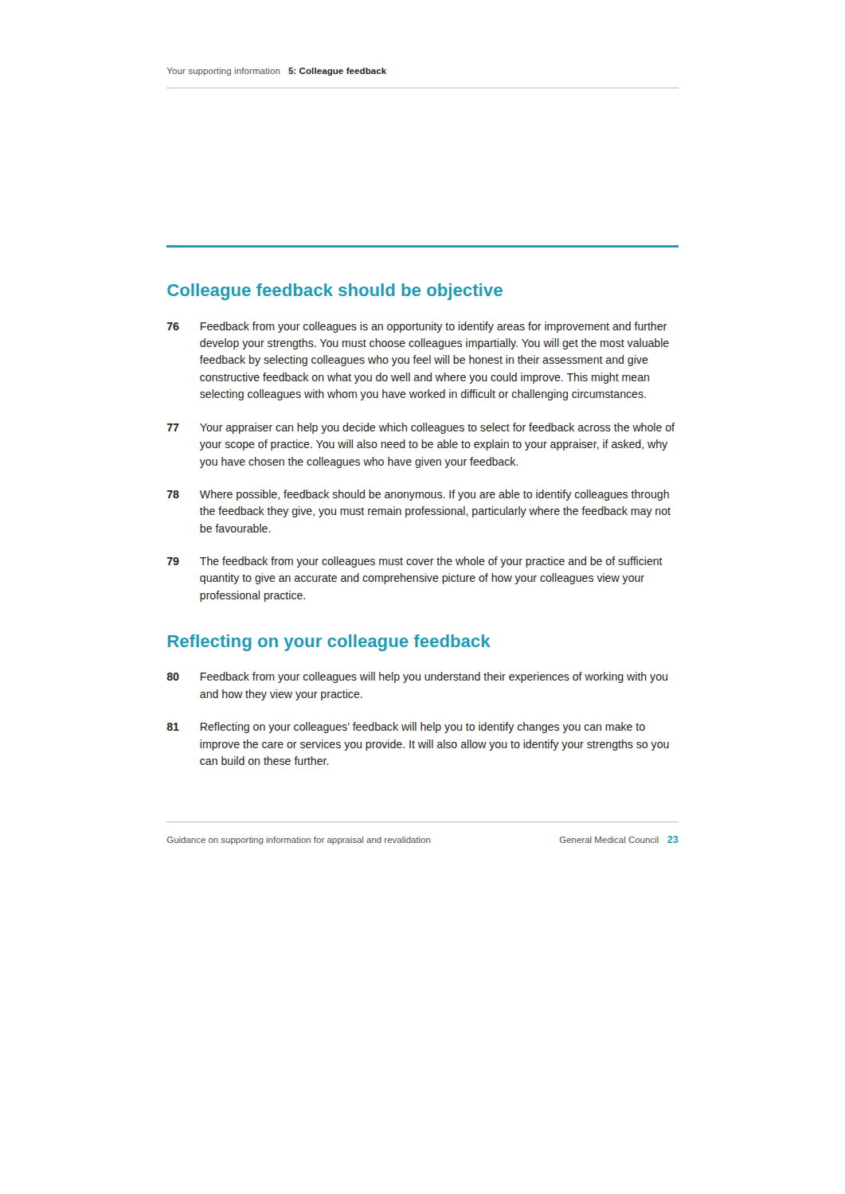Your supporting information 5: Colleague feedback
Colleague feedback should be objective
76 Feedback from your colleagues is an opportunity to identify areas for improvement and further develop your strengths. You must choose colleagues impartially. You will get the most valuable feedback by selecting colleagues who you feel will be honest in their assessment and give constructive feedback on what you do well and where you could improve. This might mean selecting colleagues with whom you have worked in difficult or challenging circumstances.
77 Your appraiser can help you decide which colleagues to select for feedback across the whole of your scope of practice. You will also need to be able to explain to your appraiser, if asked, why you have chosen the colleagues who have given your feedback.
78 Where possible, feedback should be anonymous. If you are able to identify colleagues through the feedback they give, you must remain professional, particularly where the feedback may not be favourable.
79 The feedback from your colleagues must cover the whole of your practice and be of sufficient quantity to give an accurate and comprehensive picture of how your colleagues view your professional practice.
Reflecting on your colleague feedback
80 Feedback from your colleagues will help you understand their experiences of working with you and how they view your practice.
81 Reflecting on your colleagues’ feedback will help you to identify changes you can make to improve the care or services you provide. It will also allow you to identify your strengths so you can build on these further.
Guidance on supporting information for appraisal and revalidation
General Medical Council 23